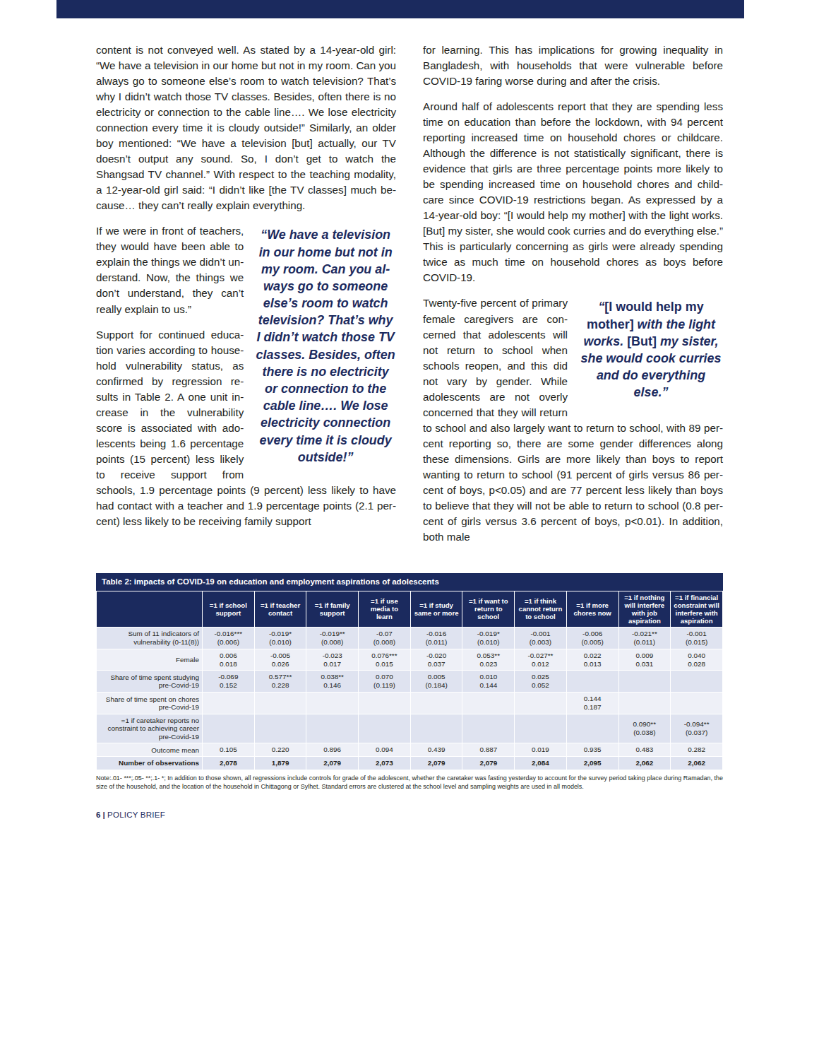content is not conveyed well. As stated by a 14-year-old girl: “We have a television in our home but not in my room. Can you always go to someone else’s room to watch television? That’s why I didn’t watch those TV classes. Besides, often there is no electricity or connection to the cable line…. We lose electricity connection every time it is cloudy outside!” Similarly, an older boy mentioned: “We have a television [but] actually, our TV doesn’t output any sound. So, I don’t get to watch the Shangsad TV channel.” With respect to the teaching modality, a 12-year-old girl said: “I didn’t like [the TV classes] much because… they can’t really explain everything.
“We have a television in our home but not in my room. Can you always go to someone else’s room to watch television? That’s why I didn’t watch those TV classes. Besides, often there is no electricity or connection to the cable line…. We lose electricity connection every time it is cloudy outside!”
If we were in front of teachers, they would have been able to explain the things we didn’t understand. Now, the things we don’t understand, they can’t really explain to us.”
Support for continued education varies according to household vulnerability status, as confirmed by regression results in Table 2. A one unit increase in the vulnerability score is associated with adolescents being 1.6 percentage points (15 percent) less likely to receive support from schools, 1.9 percentage points (9 percent) less likely to have had contact with a teacher and 1.9 percentage points (2.1 percent) less likely to be receiving family support
for learning. This has implications for growing inequality in Bangladesh, with households that were vulnerable before COVID-19 faring worse during and after the crisis.
Around half of adolescents report that they are spending less time on education than before the lockdown, with 94 percent reporting increased time on household chores or childcare. Although the difference is not statistically significant, there is evidence that girls are three percentage points more likely to be spending increased time on household chores and childcare since COVID-19 restrictions began. As expressed by a 14-year-old boy: “[I would help my mother] with the light works. [But] my sister, she would cook curries and do everything else.” This is particularly concerning as girls were already spending twice as much time on household chores as boys before COVID-19.
“[I would help my mother] with the light works. [But] my sister, she would cook curries and do everything else.”
Twenty-five percent of primary female caregivers are concerned that adolescents will not return to school when schools reopen, and this did not vary by gender. While adolescents are not overly concerned that they will return to school and also largely want to return to school, with 89 percent reporting so, there are some gender differences along these dimensions. Girls are more likely than boys to report wanting to return to school (91 percent of girls versus 86 percent of boys, p<0.05) and are 77 percent less likely than boys to believe that they will not be able to return to school (0.8 percent of girls versus 3.6 percent of boys, p<0.01). In addition, both male
Table 2: impacts of COVID-19 on education and employment aspirations of adolescents
| | =1 if school support | =1 if teacher contact | =1 if family support | =1 if use media to learn | =1 if study same or more | =1 if want to return to school | =1 if think cannot return to school | =1 if more chores now | =1 if nothing will interfere with job aspiration | =1 if financial constraint will interfere with aspiration |
| --- | --- | --- | --- | --- | --- | --- | --- | --- | --- | --- |
| Sum of 11 indicators of vulnerability (0-11(8)) | -0.016*** (0.006) | -0.019* (0.010) | -0.019** (0.008) | -0.07 (0.008) | -0.016 (0.011) | -0.019* (0.010) | -0.001 (0.003) | -0.006 (0.005) | -0.021** (0.011) | -0.001 (0.015) |
| Female | 0.006 0.018 | -0.005 0.026 | -0.023 0.017 | 0.076*** 0.015 | -0.020 0.037 | 0.053** 0.023 | -0.027** 0.012 | 0.022 0.013 | 0.009 0.031 | 0.040 0.028 |
| Share of time spent studying pre-Covid-19 | -0.069 0.152 | 0.577** 0.228 | 0.038** 0.146 | 0.070 (0.119) | 0.005 (0.184) | 0.010 0.144 | 0.025 0.052 | | | |
| Share of time spent on chores pre-Covid-19 | | | | | | | | 0.144 0.187 | | |
| =1 if caretaker reports no constraint to achieving career pre-Covid-19 | | | | | | | | | 0.090** (0.038) | -0.094** (0.037) |
| Outcome mean | 0.105 | 0.220 | 0.896 | 0.094 | 0.439 | 0.887 | 0.019 | 0.935 | 0.483 | 0.282 |
| Number of observations | 2,078 | 1,879 | 2,079 | 2,073 | 2,079 | 2,079 | 2,084 | 2,095 | 2,062 | 2,062 |
Note:.01- ***;.05- **;.1- *; In addition to those shown, all regressions include controls for grade of the adolescent, whether the caretaker was fasting yesterday to account for the survey period taking place during Ramadan, the size of the household, and the location of the household in Chittagong or Sylhet. Standard errors are clustered at the school level and sampling weights are used in all models.
6 | POLICY BRIEF